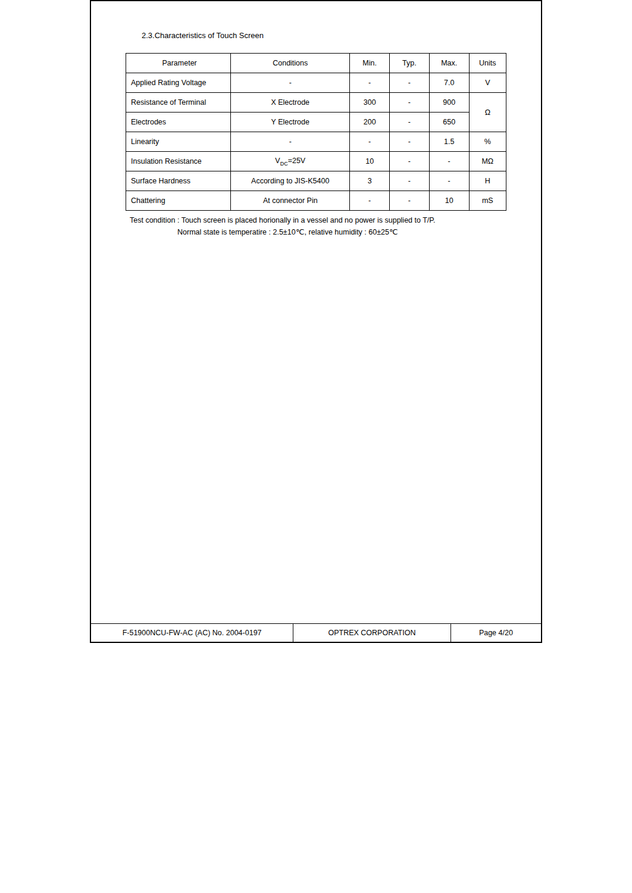2.3.Characteristics of Touch Screen
| Parameter | Conditions | Min. | Typ. | Max. | Units |
| Applied Rating Voltage | - | - | - | 7.0 | V |
| Resistance of Terminal | X Electrode | 300 | - | 900 | Ω |
| Electrodes | Y Electrode | 200 | - | 650 |
| Linearity | - | - | - | 1.5 | % |
| Insulation Resistance | V DC =25V | 10 | - | - | MΩ |
| Surface Hardness | According to JIS-K5400 | 3 | - | - | H |
| Chattering | At connector Pin | - | - | 10 | mS |
Test condition : Touch screen is placed horionally in a vessel and no power is supplied to T/P. Normal state is temperatire : 2.5±10℃, relative humidity : 60±25℃
F-51900NCU-FW-AC (AC) No. 2004-0197
OPTREX CORPORATION
Page 4/20